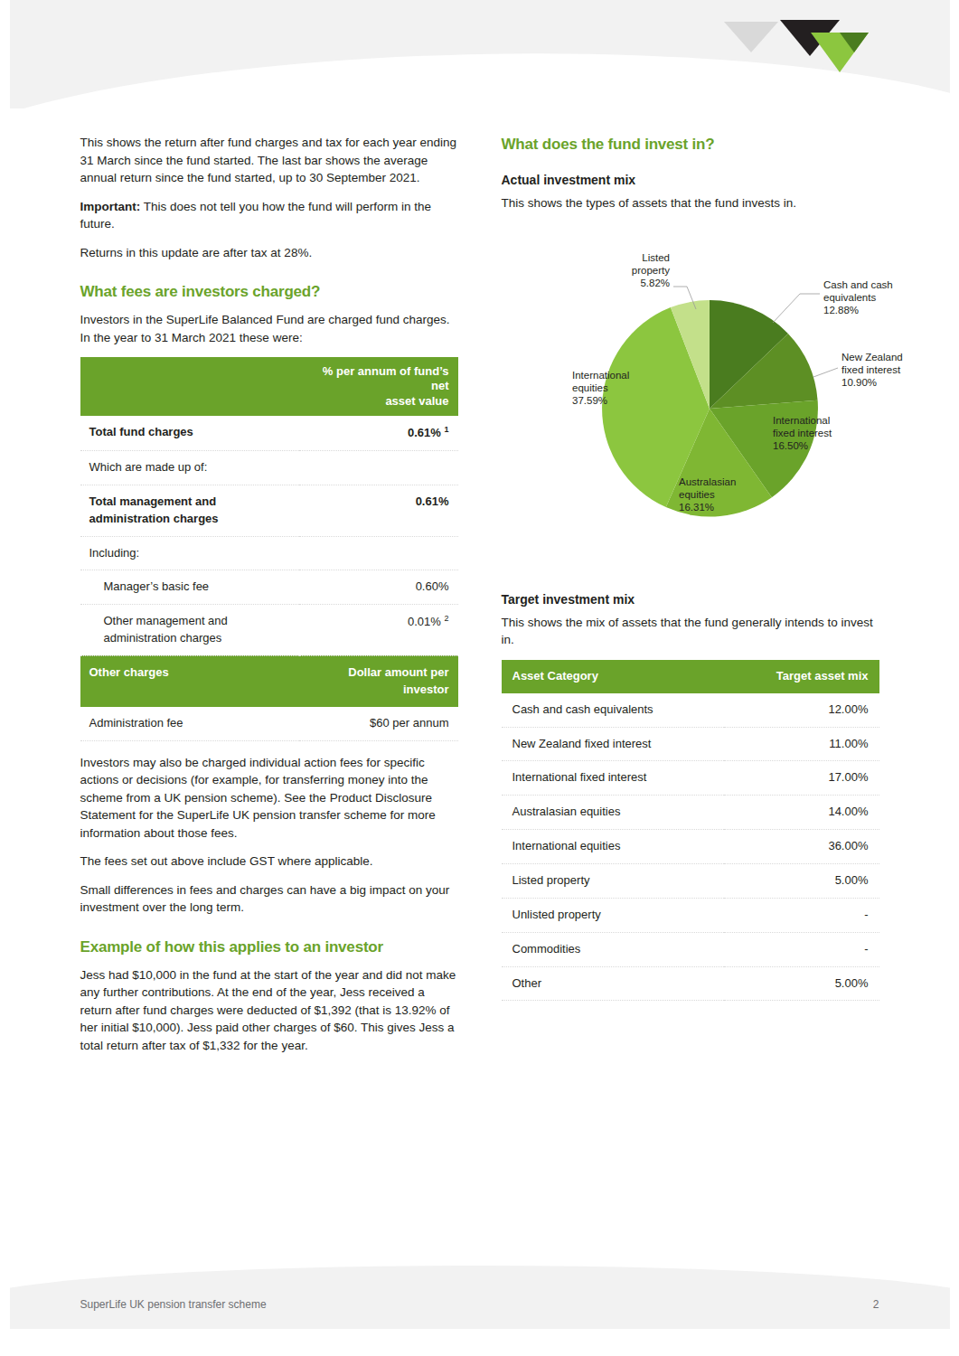This shows the return after fund charges and tax for each year ending 31 March since the fund started. The last bar shows the average annual return since the fund started, up to 30 September 2021.
Important: This does not tell you how the fund will perform in the future.
Returns in this update are after tax at 28%.
What fees are investors charged?
Investors in the SuperLife Balanced Fund are charged fund charges. In the year to 31 March 2021 these were:
| | % per annum of fund’s net asset value |
| --- | --- |
| Total fund charges | 0.61% 1 |
| Which are made up of: |
| Total management and administration charges | 0.61% |
| Including: |
| Manager’s basic fee | 0.60% |
| Other management and administration charges | 0.01% 2 |
| Other charges | Dollar amount per investor |
| Administration fee | $60 per annum |
Investors may also be charged individual action fees for specific actions or decisions (for example, for transferring money into the scheme from a UK pension scheme). See the Product Disclosure Statement for the SuperLife UK pension transfer scheme for more information about those fees.
The fees set out above include GST where applicable.
Small differences in fees and charges can have a big impact on your investment over the long term.
Example of how this applies to an investor
Jess had $10,000 in the fund at the start of the year and did not make any further contributions. At the end of the year, Jess received a return after fund charges were deducted of $1,392 (that is 13.92% of her initial $10,000). Jess paid other charges of $60. This gives Jess a total return after tax of $1,332 for the year.
What does the fund invest in?
Actual investment mix
This shows the types of assets that the fund invests in.
Cash and cash equivalents 12.88% New Zealand fixed interest 10.90% International fixed interest 16.50% Australasian equities 16.31% International equities 37.59% Listed property 5.82%
Target investment mix
This shows the mix of assets that the fund generally intends to invest in.
| Asset Category | Target asset mix |
| --- | --- |
| Cash and cash equivalents | 12.00% |
| New Zealand fixed interest | 11.00% |
| International fixed interest | 17.00% |
| Australasian equities | 14.00% |
| International equities | 36.00% |
| Listed property | 5.00% |
| Unlisted property | - |
| Commodities | - |
| Other | 5.00% |
SuperLife UK pension transfer scheme 2